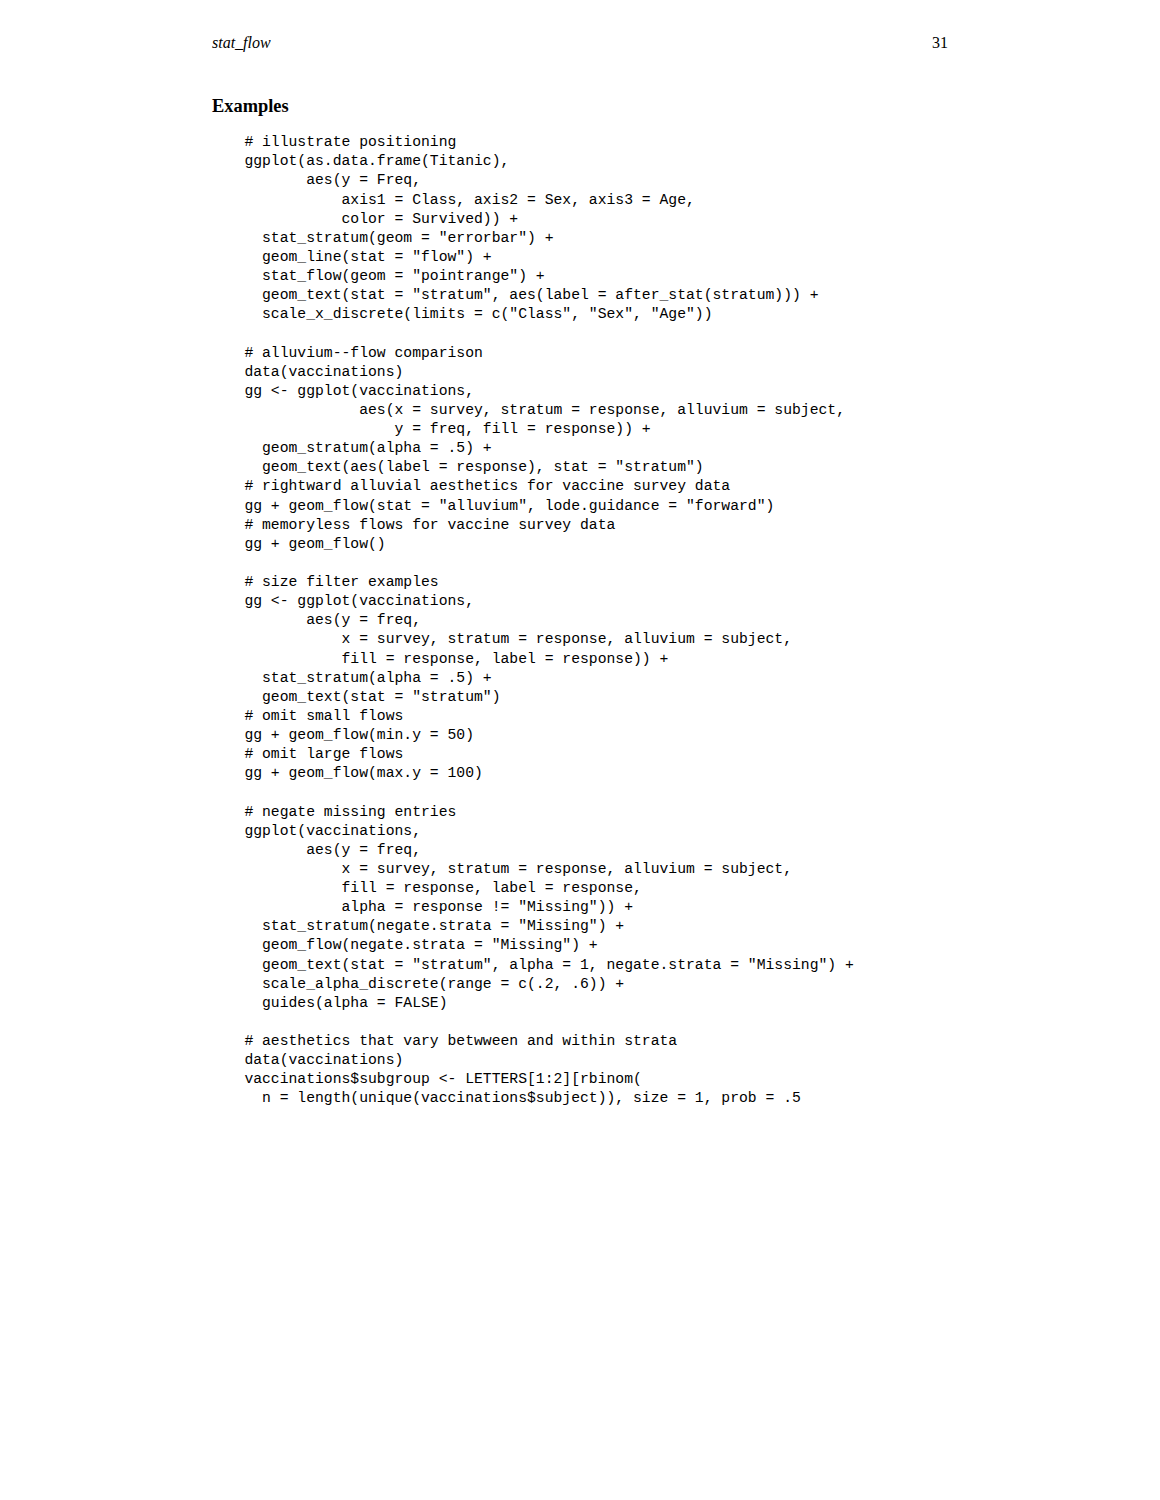stat_flow 31
Examples
# illustrate positioning
ggplot(as.data.frame(Titanic),
       aes(y = Freq,
           axis1 = Class, axis2 = Sex, axis3 = Age,
           color = Survived)) +
  stat_stratum(geom = "errorbar") +
  geom_line(stat = "flow") +
  stat_flow(geom = "pointrange") +
  geom_text(stat = "stratum", aes(label = after_stat(stratum))) +
  scale_x_discrete(limits = c("Class", "Sex", "Age"))

# alluvium--flow comparison
data(vaccinations)
gg <- ggplot(vaccinations,
             aes(x = survey, stratum = response, alluvium = subject,
                 y = freq, fill = response)) +
  geom_stratum(alpha = .5) +
  geom_text(aes(label = response), stat = "stratum")
# rightward alluvial aesthetics for vaccine survey data
gg + geom_flow(stat = "alluvium", lode.guidance = "forward")
# memoryless flows for vaccine survey data
gg + geom_flow()

# size filter examples
gg <- ggplot(vaccinations,
       aes(y = freq,
           x = survey, stratum = response, alluvium = subject,
           fill = response, label = response)) +
  stat_stratum(alpha = .5) +
  geom_text(stat = "stratum")
# omit small flows
gg + geom_flow(min.y = 50)
# omit large flows
gg + geom_flow(max.y = 100)

# negate missing entries
ggplot(vaccinations,
       aes(y = freq,
           x = survey, stratum = response, alluvium = subject,
           fill = response, label = response,
           alpha = response != "Missing")) +
  stat_stratum(negate.strata = "Missing") +
  geom_flow(negate.strata = "Missing") +
  geom_text(stat = "stratum", alpha = 1, negate.strata = "Missing") +
  scale_alpha_discrete(range = c(.2, .6)) +
  guides(alpha = FALSE)

# aesthetics that vary betwween and within strata
data(vaccinations)
vaccinations$subgroup <- LETTERS[1:2][rbinom(
  n = length(unique(vaccinations$subject)), size = 1, prob = .5